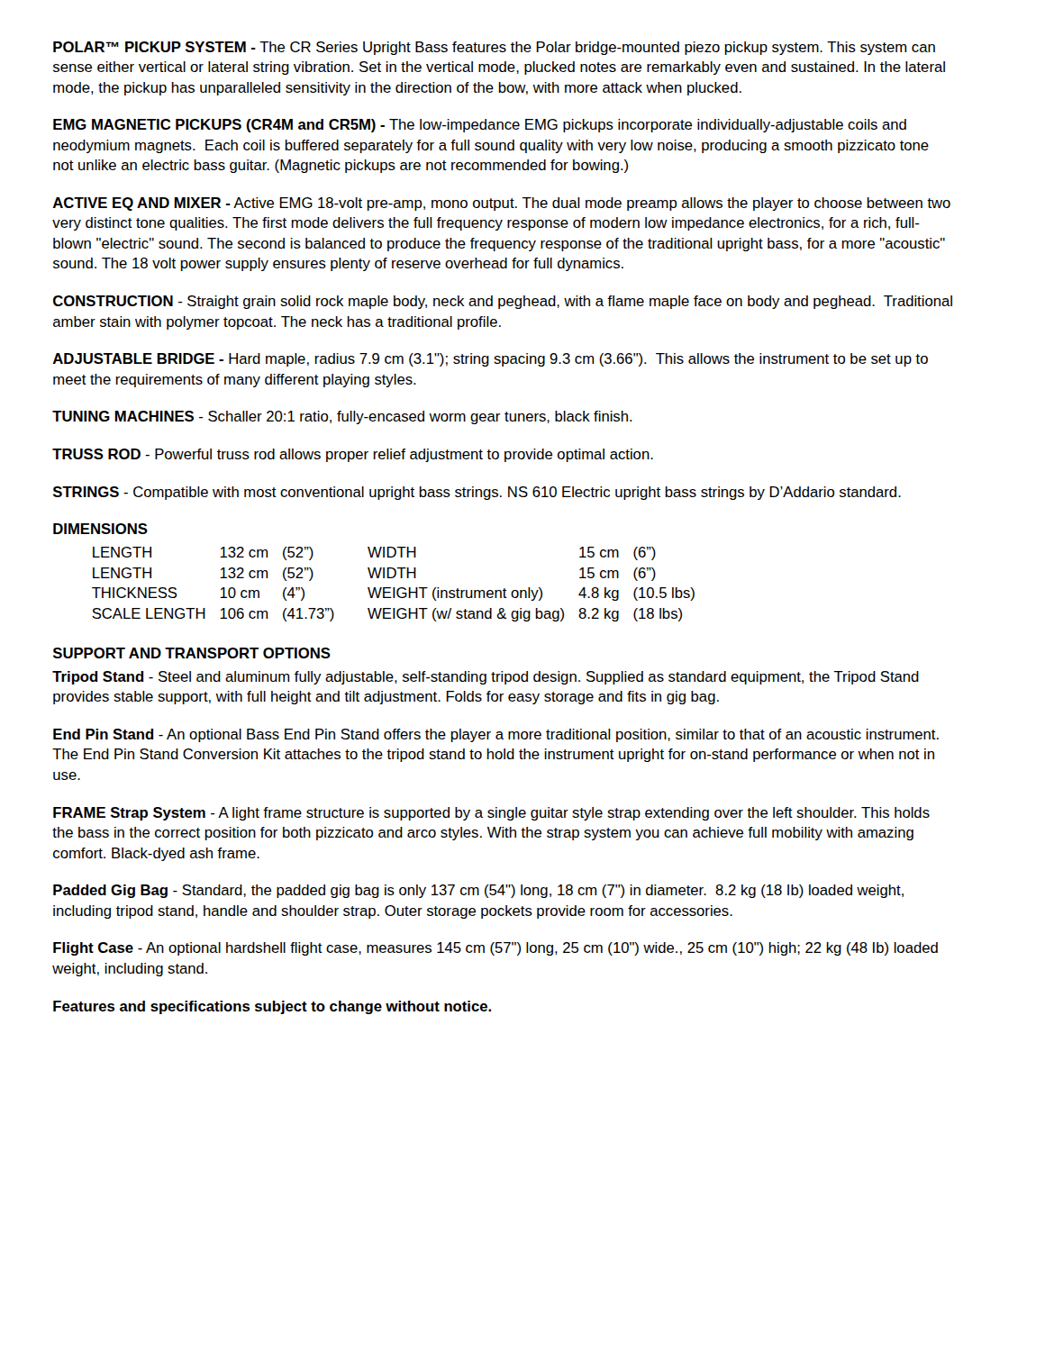POLAR™ PICKUP SYSTEM - The CR Series Upright Bass features the Polar bridge-mounted piezo pickup system. This system can sense either vertical or lateral string vibration. Set in the vertical mode, plucked notes are remarkably even and sustained. In the lateral mode, the pickup has unparalleled sensitivity in the direction of the bow, with more attack when plucked.
EMG MAGNETIC PICKUPS (CR4M and CR5M) - The low-impedance EMG pickups incorporate individually-adjustable coils and neodymium magnets. Each coil is buffered separately for a full sound quality with very low noise, producing a smooth pizzicato tone not unlike an electric bass guitar. (Magnetic pickups are not recommended for bowing.)
ACTIVE EQ AND MIXER - Active EMG 18-volt pre-amp, mono output. The dual mode preamp allows the player to choose between two very distinct tone qualities. The first mode delivers the full frequency response of modern low impedance electronics, for a rich, full-blown "electric" sound. The second is balanced to produce the frequency response of the traditional upright bass, for a more "acoustic" sound. The 18 volt power supply ensures plenty of reserve overhead for full dynamics.
CONSTRUCTION - Straight grain solid rock maple body, neck and peghead, with a flame maple face on body and peghead. Traditional amber stain with polymer topcoat. The neck has a traditional profile.
ADJUSTABLE BRIDGE - Hard maple, radius 7.9 cm (3.1"); string spacing 9.3 cm (3.66"). This allows the instrument to be set up to meet the requirements of many different playing styles.
TUNING MACHINES - Schaller 20:1 ratio, fully-encased worm gear tuners, black finish.
TRUSS ROD - Powerful truss rod allows proper relief adjustment to provide optimal action.
STRINGS - Compatible with most conventional upright bass strings. NS 610 Electric upright bass strings by D’Addario standard.
DIMENSIONS
| LENGTH | 132 cm | (52”) | WIDTH | 15 cm | (6”) |
| LENGTH | 132 cm | (52”) | WIDTH | 15 cm | (6”) |
| THICKNESS | 10 cm | (4”) | WEIGHT (instrument only) | 4.8 kg | (10.5 lbs) |
| SCALE LENGTH | 106 cm | (41.73”) | WEIGHT (w/ stand & gig bag) | 8.2 kg | (18 lbs) |
SUPPORT AND TRANSPORT OPTIONS
Tripod Stand - Steel and aluminum fully adjustable, self-standing tripod design. Supplied as standard equipment, the Tripod Stand provides stable support, with full height and tilt adjustment. Folds for easy storage and fits in gig bag.
End Pin Stand - An optional Bass End Pin Stand offers the player a more traditional position, similar to that of an acoustic instrument. The End Pin Stand Conversion Kit attaches to the tripod stand to hold the instrument upright for on-stand performance or when not in use.
FRAME Strap System - A light frame structure is supported by a single guitar style strap extending over the left shoulder. This holds the bass in the correct position for both pizzicato and arco styles. With the strap system you can achieve full mobility with amazing comfort. Black-dyed ash frame.
Padded Gig Bag - Standard, the padded gig bag is only 137 cm (54") long, 18 cm (7") in diameter. 8.2 kg (18 Ib) loaded weight, including tripod stand, handle and shoulder strap. Outer storage pockets provide room for accessories.
Flight Case - An optional hardshell flight case, measures 145 cm (57") long, 25 cm (10") wide., 25 cm (10") high; 22 kg (48 Ib) loaded weight, including stand.
Features and specifications subject to change without notice.